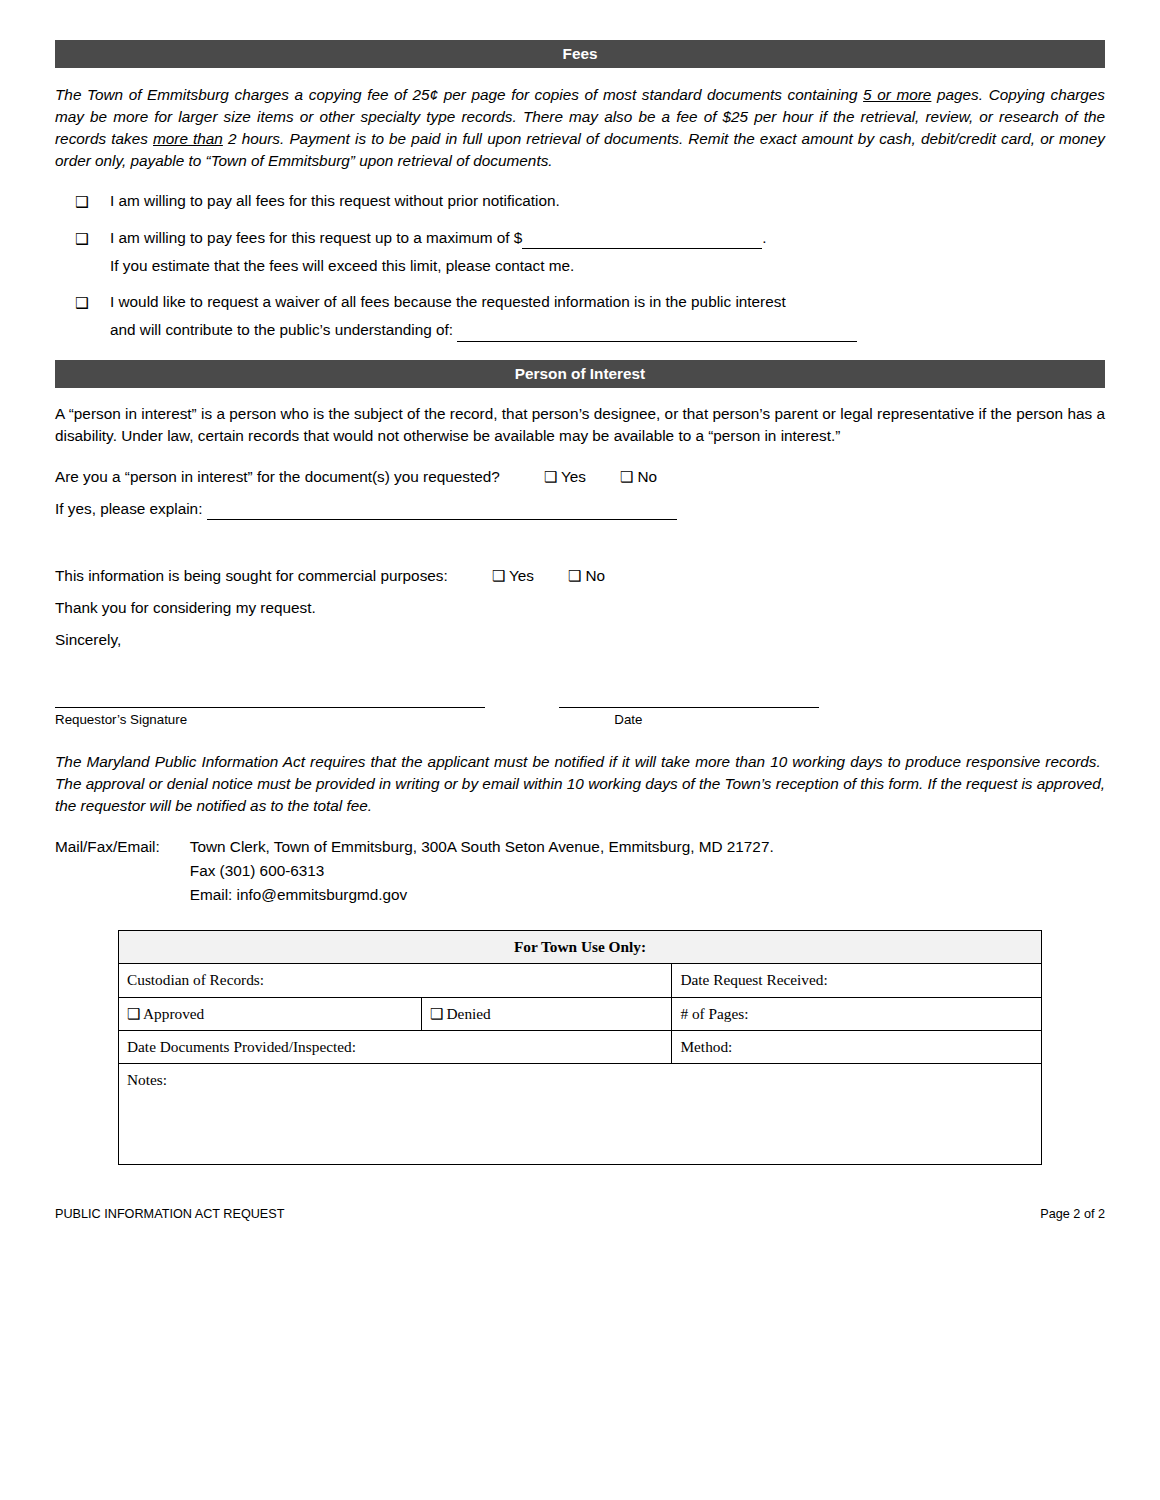Fees
The Town of Emmitsburg charges a copying fee of 25¢ per page for copies of most standard documents containing 5 or more pages. Copying charges may be more for larger size items or other specialty type records. There may also be a fee of $25 per hour if the retrieval, review, or research of the records takes more than 2 hours. Payment is to be paid in full upon retrieval of documents. Remit the exact amount by cash, debit/credit card, or money order only, payable to “Town of Emmitsburg” upon retrieval of documents.
❑I am willing to pay all fees for this request without prior notification.
❑I am willing to pay fees for this request up to a maximum of $ .
If you estimate that the fees will exceed this limit, please contact me.
❑I would like to request a waiver of all fees because the requested information is in the public interest
and will contribute to the public’s understanding of:
Person of Interest
A “person in interest” is a person who is the subject of the record, that person’s designee, or that person’s parent or legal representative if the person has a disability. Under law, certain records that would not otherwise be available may be available to a “person in interest.”
Are you a “person in interest” for the document(s) you requested? ❑ Yes ❑ No
If yes, please explain:
This information is being sought for commercial purposes: ❑ Yes ❑ No
Thank you for considering my request.
Sincerely,
Requestor’s Signature
Date
The Maryland Public Information Act requires that the applicant must be notified if it will take more than 10 working days to produce responsive records. The approval or denial notice must be provided in writing or by email within 10 working days of the Town’s reception of this form. If the request is approved, the requestor will be notified as to the total fee.
| Mail/Fax/Email: | Town Clerk, Town of Emmitsburg, 300A South Seton Avenue, Emmitsburg, MD 21727. |
| | Fax (301) 600-6313 |
| | Email: info@emmitsburgmd.gov |
| For Town Use Only: |
| --- |
| Custodian of Records: | Date Request Received: |
| ❑ Approved | ❑ Denied | # of Pages: |
| Date Documents Provided/Inspected: | Method: |
| Notes: |
PUBLIC INFORMATION ACT REQUEST Page 2 of 2